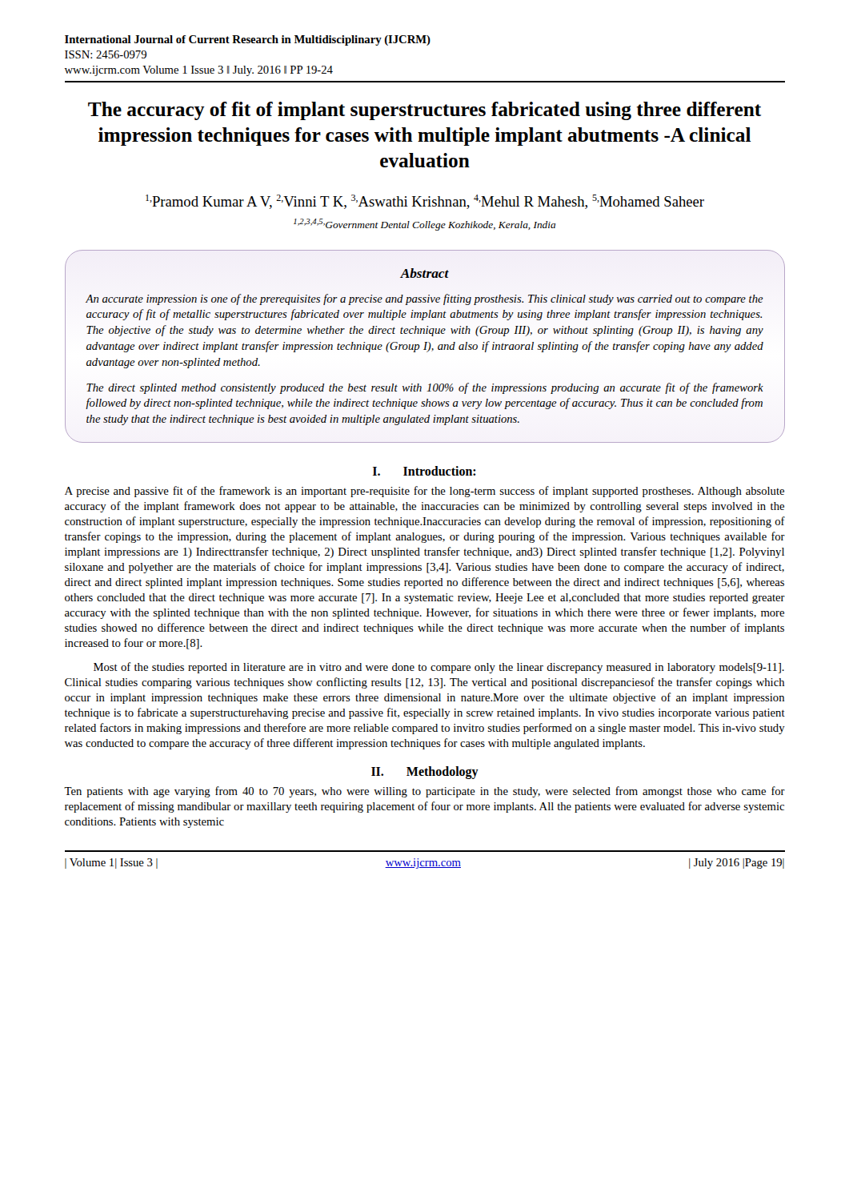International Journal of Current Research in Multidisciplinary (IJCRM)
ISSN: 2456-0979
www.ijcrm.com Volume 1 Issue 3 ‖ July. 2016 ‖ PP 19-24
The accuracy of fit of implant superstructures fabricated using three different impression techniques for cases with multiple implant abutments -A clinical evaluation
1,Pramod Kumar A V, 2,Vinni T K, 3,Aswathi Krishnan, 4,Mehul R Mahesh, 5,Mohamed Saheer
1,2,3,4,5,Government Dental College Kozhikode, Kerala, India
Abstract
An accurate impression is one of the prerequisites for a precise and passive fitting prosthesis. This clinical study was carried out to compare the accuracy of fit of metallic superstructures fabricated over multiple implant abutments by using three implant transfer impression techniques. The objective of the study was to determine whether the direct technique with (Group III), or without splinting (Group II), is having any advantage over indirect implant transfer impression technique (Group I), and also if intraoral splinting of the transfer coping have any added advantage over non-splinted method.
The direct splinted method consistently produced the best result with 100% of the impressions producing an accurate fit of the framework followed by direct non-splinted technique, while the indirect technique shows a very low percentage of accuracy. Thus it can be concluded from the study that the indirect technique is best avoided in multiple angulated implant situations.
I. Introduction:
A precise and passive fit of the framework is an important pre-requisite for the long-term success of implant supported prostheses. Although absolute accuracy of the implant framework does not appear to be attainable, the inaccuracies can be minimized by controlling several steps involved in the construction of implant superstructure, especially the impression technique.Inaccuracies can develop during the removal of impression, repositioning of transfer copings to the impression, during the placement of implant analogues, or during pouring of the impression. Various techniques available for implant impressions are 1) Indirecttransfer technique, 2) Direct unsplinted transfer technique, and3) Direct splinted transfer technique [1,2]. Polyvinyl siloxane and polyether are the materials of choice for implant impressions [3,4]. Various studies have been done to compare the accuracy of indirect, direct and direct splinted implant impression techniques. Some studies reported no difference between the direct and indirect techniques [5,6], whereas others concluded that the direct technique was more accurate [7]. In a systematic review, Heeje Lee et al,concluded that more studies reported greater accuracy with the splinted technique than with the non splinted technique. However, for situations in which there were three or fewer implants, more studies showed no difference between the direct and indirect techniques while the direct technique was more accurate when the number of implants increased to four or more.[8].
Most of the studies reported in literature are in vitro and were done to compare only the linear discrepancy measured in laboratory models[9-11]. Clinical studies comparing various techniques show conflicting results [12, 13]. The vertical and positional discrepanciesof the transfer copings which occur in implant impression techniques make these errors three dimensional in nature.More over the ultimate objective of an implant impression technique is to fabricate a superstructurehaving precise and passive fit, especially in screw retained implants. In vivo studies incorporate various patient related factors in making impressions and therefore are more reliable compared to invitro studies performed on a single master model. This in-vivo study was conducted to compare the accuracy of three different impression techniques for cases with multiple angulated implants.
II. Methodology
Ten patients with age varying from 40 to 70 years, who were willing to participate in the study, were selected from amongst those who came for replacement of missing mandibular or maxillary teeth requiring placement of four or more implants. All the patients were evaluated for adverse systemic conditions. Patients with systemic
| Volume 1| Issue 3 | www.ijcrm.com | July 2016 |Page 19|